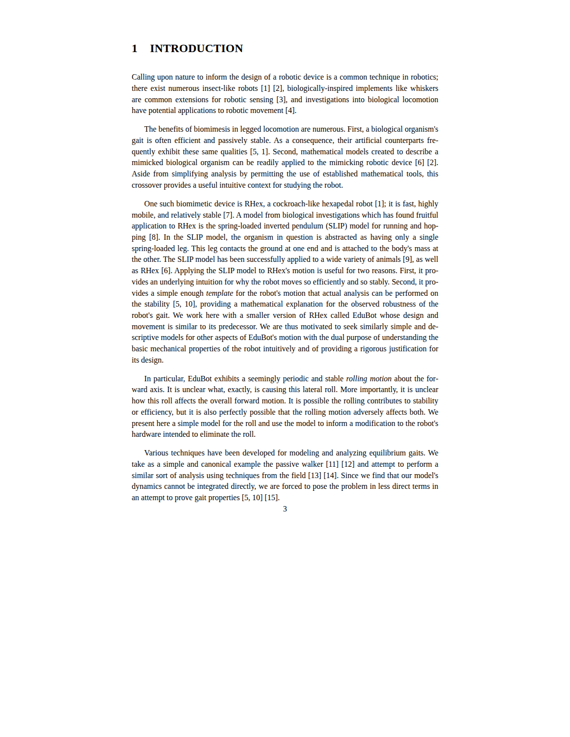1 INTRODUCTION
Calling upon nature to inform the design of a robotic device is a common technique in robotics; there exist numerous insect-like robots [1] [2], biologically-inspired implements like whiskers are common extensions for robotic sensing [3], and investigations into biological locomotion have potential applications to robotic movement [4].
The benefits of biomimesis in legged locomotion are numerous. First, a biological organism's gait is often efficient and passively stable. As a consequence, their artificial counterparts frequently exhibit these same qualities [5, 1]. Second, mathematical models created to describe a mimicked biological organism can be readily applied to the mimicking robotic device [6] [2]. Aside from simplifying analysis by permitting the use of established mathematical tools, this crossover provides a useful intuitive context for studying the robot.
One such biomimetic device is RHex, a cockroach-like hexapedal robot [1]; it is fast, highly mobile, and relatively stable [7]. A model from biological investigations which has found fruitful application to RHex is the spring-loaded inverted pendulum (SLIP) model for running and hopping [8]. In the SLIP model, the organism in question is abstracted as having only a single spring-loaded leg. This leg contacts the ground at one end and is attached to the body's mass at the other. The SLIP model has been successfully applied to a wide variety of animals [9], as well as RHex [6]. Applying the SLIP model to RHex's motion is useful for two reasons. First, it provides an underlying intuition for why the robot moves so efficiently and so stably. Second, it provides a simple enough template for the robot's motion that actual analysis can be performed on the stability [5, 10], providing a mathematical explanation for the observed robustness of the robot's gait. We work here with a smaller version of RHex called EduBot whose design and movement is similar to its predecessor. We are thus motivated to seek similarly simple and descriptive models for other aspects of EduBot's motion with the dual purpose of understanding the basic mechanical properties of the robot intuitively and of providing a rigorous justification for its design.
In particular, EduBot exhibits a seemingly periodic and stable rolling motion about the forward axis. It is unclear what, exactly, is causing this lateral roll. More importantly, it is unclear how this roll affects the overall forward motion. It is possible the rolling contributes to stability or efficiency, but it is also perfectly possible that the rolling motion adversely affects both. We present here a simple model for the roll and use the model to inform a modification to the robot's hardware intended to eliminate the roll.
Various techniques have been developed for modeling and analyzing equilibrium gaits. We take as a simple and canonical example the passive walker [11] [12] and attempt to perform a similar sort of analysis using techniques from the field [13] [14]. Since we find that our model's dynamics cannot be integrated directly, we are forced to pose the problem in less direct terms in an attempt to prove gait properties [5, 10] [15].
3